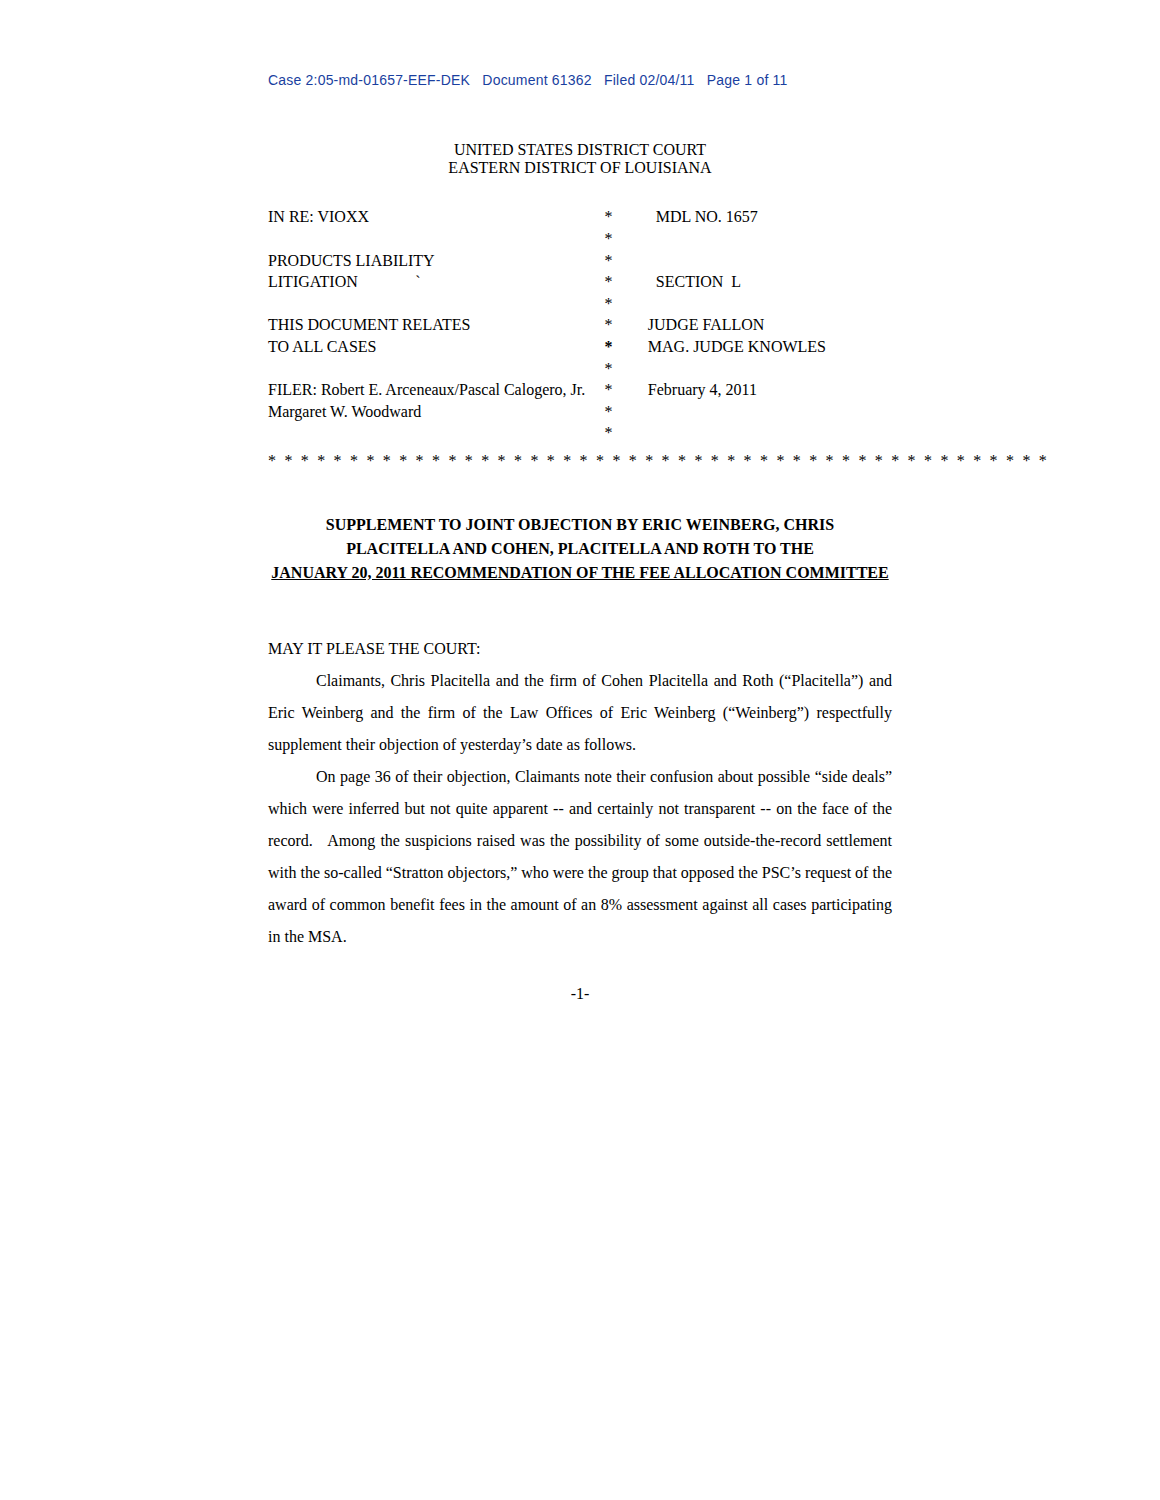Case 2:05-md-01657-EEF-DEK Document 61362 Filed 02/04/11 Page 1 of 11
UNITED STATES DISTRICT COURT
EASTERN DISTRICT OF LOUISIANA
| IN RE: VIOXX | * | MDL NO. 1657 |
| | * | |
| PRODUCTS LIABILITY | * | |
| LITIGATION ` | * | SECTION L |
| | * | |
| THIS DOCUMENT RELATES | * | JUDGE FALLON |
| TO ALL CASES | * | MAG. JUDGE KNOWLES |
| | * | |
| FILER: Robert E. Arceneaux/Pascal Calogero, Jr. | * | February 4, 2011 |
| Margaret W. Woodward | * | |
| | * | |
* * * * * * * * * * * * * * * * * * * * * * * * * * * * * * * * * * * * * * * * * * * * * * * *
SUPPLEMENT TO JOINT OBJECTION BY ERIC WEINBERG, CHRIS
PLACITELLA AND COHEN, PLACITELLA AND ROTH TO THE
JANUARY 20, 2011 RECOMMENDATION OF THE FEE ALLOCATION COMMITTEE
MAY IT PLEASE THE COURT:
Claimants, Chris Placitella and the firm of Cohen Placitella and Roth (“Placitella”) and Eric Weinberg and the firm of the Law Offices of Eric Weinberg (“Weinberg”) respectfully supplement their objection of yesterday’s date as follows.
On page 36 of their objection, Claimants note their confusion about possible “side deals” which were inferred but not quite apparent -- and certainly not transparent -- on the face of the record. Among the suspicions raised was the possibility of some outside-the-record settlement with the so-called “Stratton objectors,” who were the group that opposed the PSC’s request of the award of common benefit fees in the amount of an 8% assessment against all cases participating in the MSA.
-1-